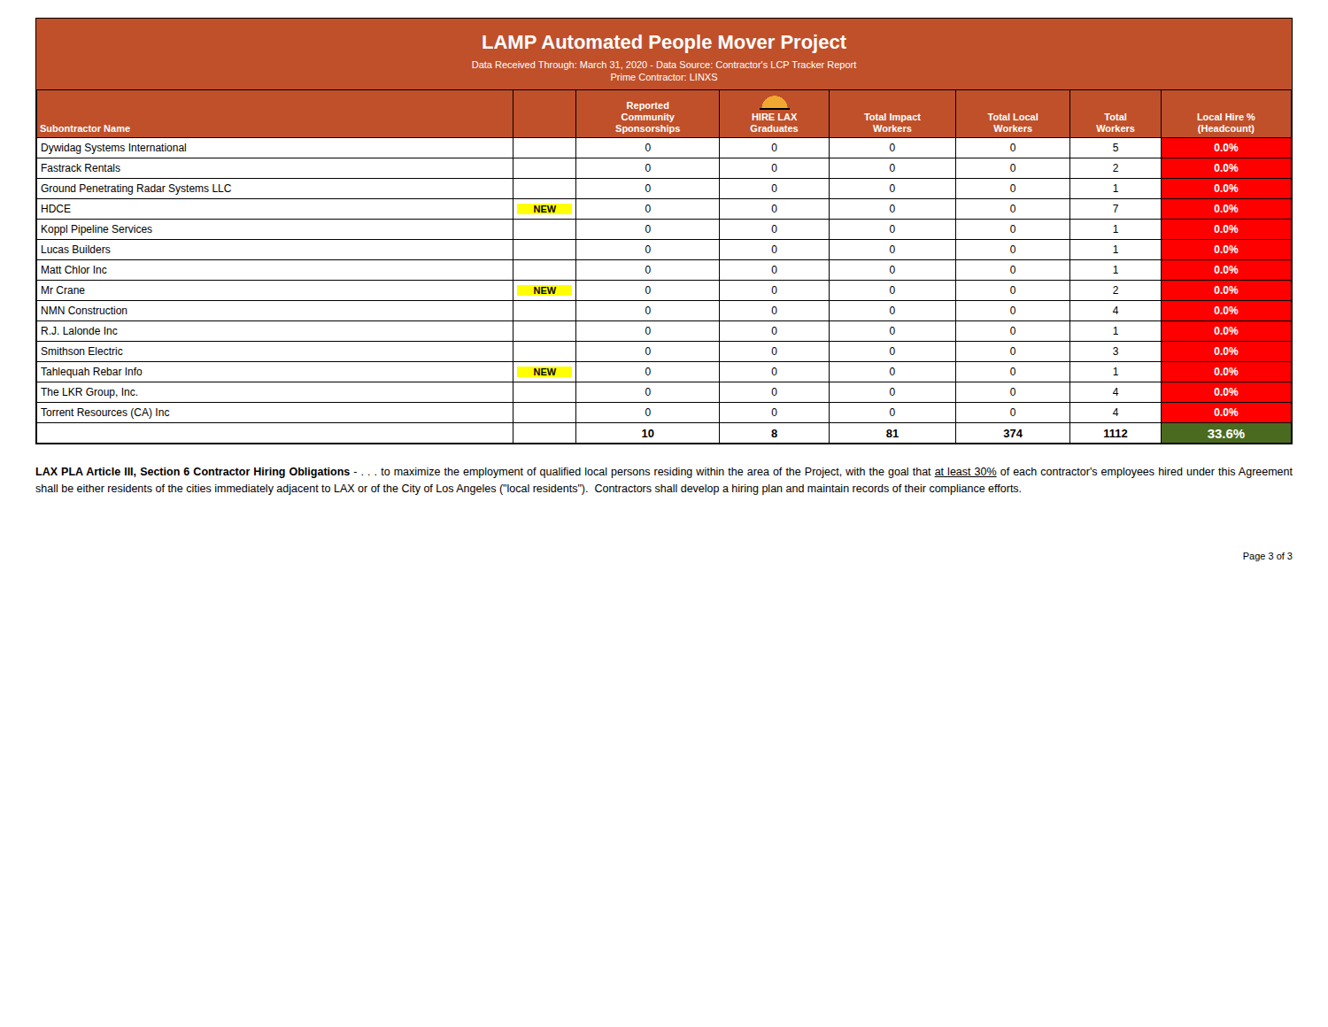LAMP Automated People Mover Project
Data Received Through: March 31, 2020 - Data Source: Contractor's LCP Tracker Report
Prime Contractor: LINXS
| Subontractor Name | | Reported Community Sponsorships | HIRE LAX Graduates | Total Impact Workers | Total Local Workers | Total Workers | Local Hire % (Headcount) |
| --- | --- | --- | --- | --- | --- | --- | --- |
| Dywidag Systems International | | 0 | 0 | 0 | 0 | 5 | 0.0% |
| Fastrack Rentals | | 0 | 0 | 0 | 0 | 2 | 0.0% |
| Ground Penetrating Radar Systems LLC | | 0 | 0 | 0 | 0 | 1 | 0.0% |
| HDCE | NEW | 0 | 0 | 0 | 0 | 7 | 0.0% |
| Koppl Pipeline Services | | 0 | 0 | 0 | 0 | 1 | 0.0% |
| Lucas Builders | | 0 | 0 | 0 | 0 | 1 | 0.0% |
| Matt Chlor Inc | | 0 | 0 | 0 | 0 | 1 | 0.0% |
| Mr Crane | NEW | 0 | 0 | 0 | 0 | 2 | 0.0% |
| NMN Construction | | 0 | 0 | 0 | 0 | 4 | 0.0% |
| R.J. Lalonde Inc | | 0 | 0 | 0 | 0 | 1 | 0.0% |
| Smithson Electric | | 0 | 0 | 0 | 0 | 3 | 0.0% |
| Tahlequah Rebar Info | NEW | 0 | 0 | 0 | 0 | 1 | 0.0% |
| The LKR Group, Inc. | | 0 | 0 | 0 | 0 | 4 | 0.0% |
| Torrent Resources (CA) Inc | | 0 | 0 | 0 | 0 | 4 | 0.0% |
| | | 10 | 8 | 81 | 374 | 1112 | 33.6% |
LAX PLA Article III, Section 6 Contractor Hiring Obligations - . . . to maximize the employment of qualified local persons residing within the area of the Project, with the goal that at least 30% of each contractor's employees hired under this Agreement shall be either residents of the cities immediately adjacent to LAX or of the City of Los Angeles ("local residents"). Contractors shall develop a hiring plan and maintain records of their compliance efforts.
Page 3 of 3